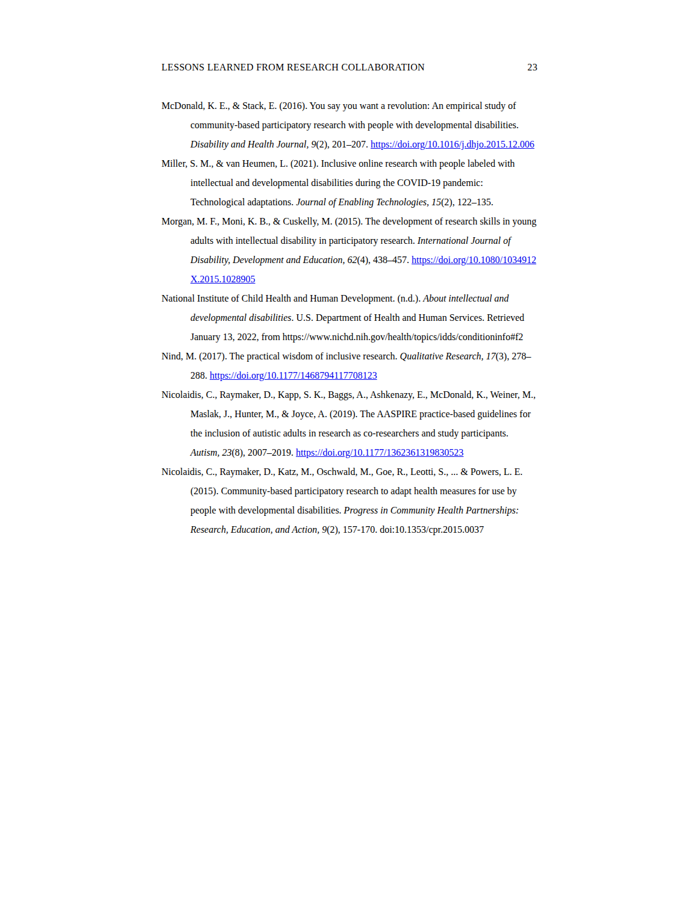Lessons Learned from Research Collaboration 23
McDonald, K. E., & Stack, E. (2016). You say you want a revolution: An empirical study of community-based participatory research with people with developmental disabilities. Disability and Health Journal, 9(2), 201–207. https://doi.org/10.1016/j.dhjo.2015.12.006
Miller, S. M., & van Heumen, L. (2021). Inclusive online research with people labeled with intellectual and developmental disabilities during the COVID-19 pandemic: Technological adaptations. Journal of Enabling Technologies, 15(2), 122–135.
Morgan, M. F., Moni, K. B., & Cuskelly, M. (2015). The development of research skills in young adults with intellectual disability in participatory research. International Journal of Disability, Development and Education, 62(4), 438–457. https://doi.org/10.1080/1034912X.2015.1028905
National Institute of Child Health and Human Development. (n.d.). About intellectual and developmental disabilities. U.S. Department of Health and Human Services. Retrieved January 13, 2022, from https://www.nichd.nih.gov/health/topics/idds/conditioninfo#f2
Nind, M. (2017). The practical wisdom of inclusive research. Qualitative Research, 17(3), 278–288. https://doi.org/10.1177/1468794117708123
Nicolaidis, C., Raymaker, D., Kapp, S. K., Baggs, A., Ashkenazy, E., McDonald, K., Weiner, M., Maslak, J., Hunter, M., & Joyce, A. (2019). The AASPIRE practice-based guidelines for the inclusion of autistic adults in research as co-researchers and study participants. Autism, 23(8), 2007–2019. https://doi.org/10.1177/1362361319830523
Nicolaidis, C., Raymaker, D., Katz, M., Oschwald, M., Goe, R., Leotti, S., ... & Powers, L. E. (2015). Community-based participatory research to adapt health measures for use by people with developmental disabilities. Progress in Community Health Partnerships: Research, Education, and Action, 9(2), 157-170. doi:10.1353/cpr.2015.0037